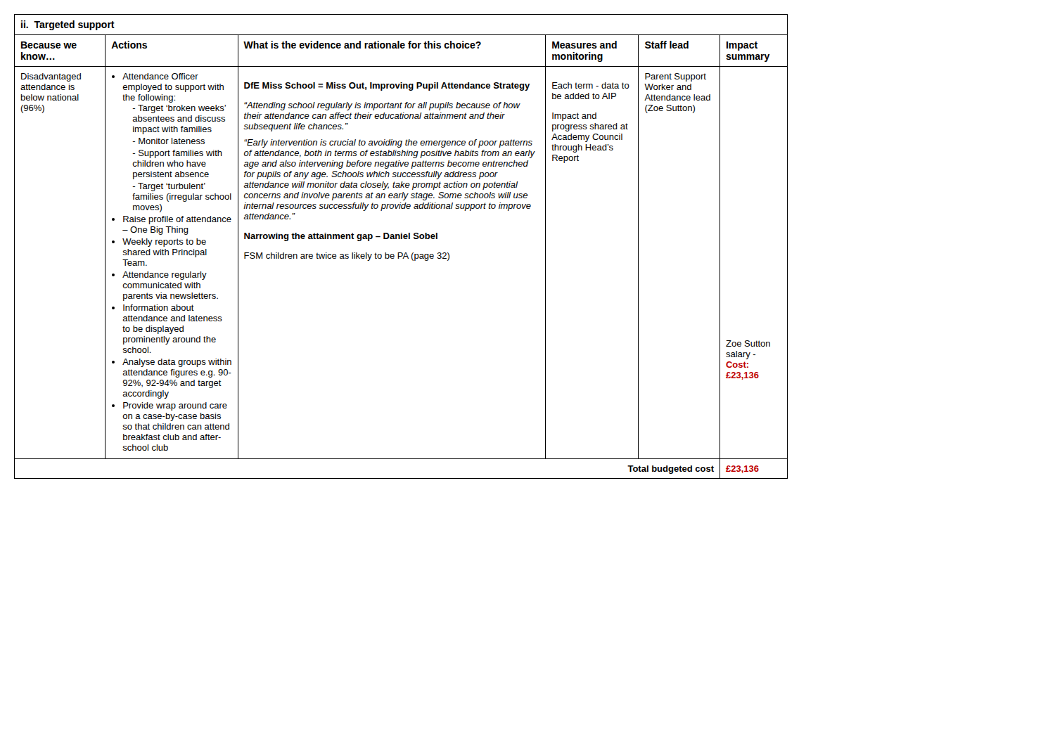| ii. Targeted support |
| Because we know… | Actions | What is the evidence and rationale for this choice? | Measures and monitoring | Staff lead | Impact summary |
| Disadvantaged attendance is below national (96%) | Attendance Officer employed to support with the following: Target ‘broken weeks’ absentees and discuss impact with families Monitor lateness Support families with children who have persistent absence Target ‘turbulent’ families (irregular school moves) Raise profile of attendance – One Big Thing Weekly reports to be shared with Principal Team. Attendance regularly communicated with parents via newsletters. Information about attendance and lateness to be displayed prominently around the school. Analyse data groups within attendance figures e.g. 90-92%, 92-94% and target accordingly Provide wrap around care on a case-by-case basis so that children can attend breakfast club and after-school club | DfE Miss School = Miss Out, Improving Pupil Attendance Strategy “Attending school regularly is important for all pupils because of how their attendance can affect their educational attainment and their subsequent life chances.” “Early intervention is crucial to avoiding the emergence of poor patterns of attendance, both in terms of establishing positive habits from an early age and also intervening before negative patterns become entrenched for pupils of any age. Schools which successfully address poor attendance will monitor data closely, take prompt action on potential concerns and involve parents at an early stage. Some schools will use internal resources successfully to provide additional support to improve attendance.” Narrowing the attainment gap – Daniel Sobel FSM children are twice as likely to be PA (page 32) | Each term - data to be added to AIP Impact and progress shared at Academy Council through Head’s Report | Parent Support Worker and Attendance lead (Zoe Sutton) | Zoe Sutton salary - Cost: £23,136 |
| Total budgeted cost | £23,136 |